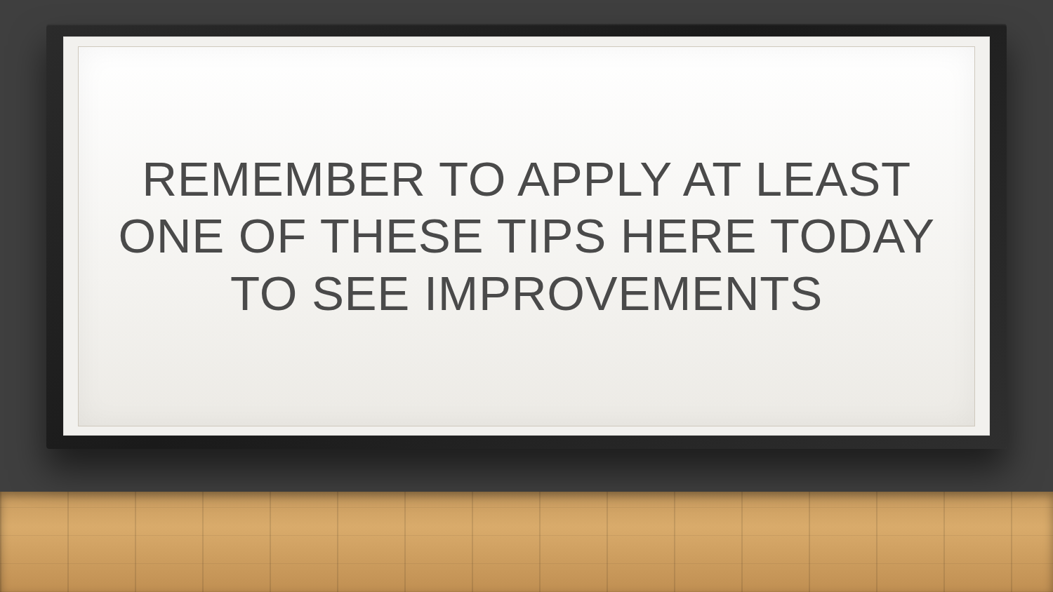Remember to apply at least one of these tips here today to see improvements